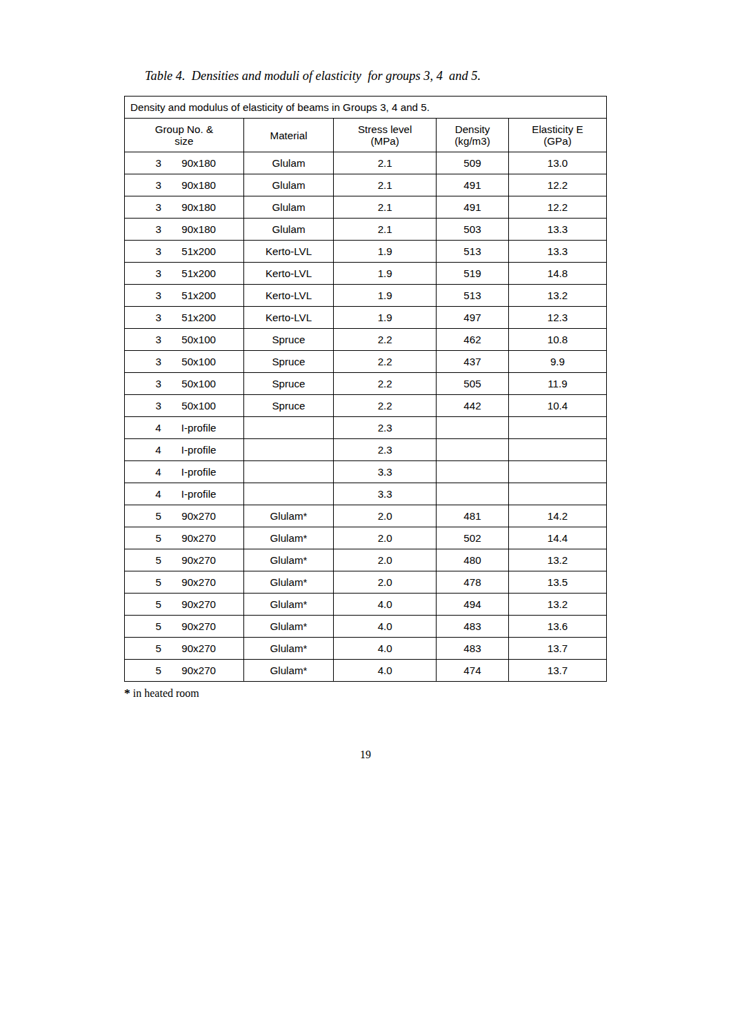Table 4. Densities and moduli of elasticity for groups 3, 4 and 5.
| Density and modulus of elasticity of beams in Groups 3, 4 and 5. |
| Group No. & size | Material | Stress level (MPa) | Density (kg/m3) | Elasticity E (GPa) |
| 3 90x180 | Glulam | 2.1 | 509 | 13.0 |
| 3 90x180 | Glulam | 2.1 | 491 | 12.2 |
| 3 90x180 | Glulam | 2.1 | 491 | 12.2 |
| 3 90x180 | Glulam | 2.1 | 503 | 13.3 |
| 3 51x200 | Kerto-LVL | 1.9 | 513 | 13.3 |
| 3 51x200 | Kerto-LVL | 1.9 | 519 | 14.8 |
| 3 51x200 | Kerto-LVL | 1.9 | 513 | 13.2 |
| 3 51x200 | Kerto-LVL | 1.9 | 497 | 12.3 |
| 3 50x100 | Spruce | 2.2 | 462 | 10.8 |
| 3 50x100 | Spruce | 2.2 | 437 | 9.9 |
| 3 50x100 | Spruce | 2.2 | 505 | 11.9 |
| 3 50x100 | Spruce | 2.2 | 442 | 10.4 |
| 4 I-profile | | 2.3 | | |
| 4 I-profile | | 2.3 | | |
| 4 I-profile | | 3.3 | | |
| 4 I-profile | | 3.3 | | |
| 5 90x270 | Glulam* | 2.0 | 481 | 14.2 |
| 5 90x270 | Glulam* | 2.0 | 502 | 14.4 |
| 5 90x270 | Glulam* | 2.0 | 480 | 13.2 |
| 5 90x270 | Glulam* | 2.0 | 478 | 13.5 |
| 5 90x270 | Glulam* | 4.0 | 494 | 13.2 |
| 5 90x270 | Glulam* | 4.0 | 483 | 13.6 |
| 5 90x270 | Glulam* | 4.0 | 483 | 13.7 |
| 5 90x270 | Glulam* | 4.0 | 474 | 13.7 |
* in heated room
19